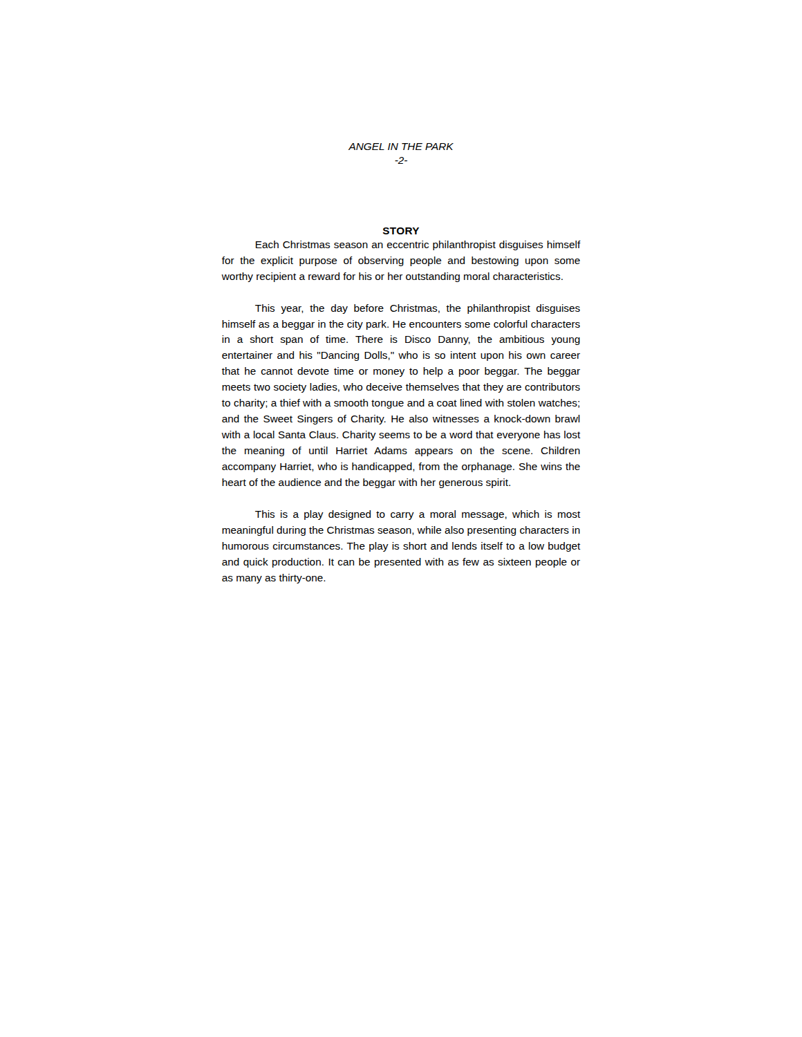ANGEL IN THE PARK
-2-
STORY
Each Christmas season an eccentric philanthropist disguises himself for the explicit purpose of observing people and bestowing upon some worthy recipient a reward for his or her outstanding moral characteristics.
This year, the day before Christmas, the philanthropist disguises himself as a beggar in the city park. He encounters some colorful characters in a short span of time. There is Disco Danny, the ambitious young entertainer and his "Dancing Dolls," who is so intent upon his own career that he cannot devote time or money to help a poor beggar. The beggar meets two society ladies, who deceive themselves that they are contributors to charity; a thief with a smooth tongue and a coat lined with stolen watches; and the Sweet Singers of Charity. He also witnesses a knock-down brawl with a local Santa Claus. Charity seems to be a word that everyone has lost the meaning of until Harriet Adams appears on the scene. Children accompany Harriet, who is handicapped, from the orphanage. She wins the heart of the audience and the beggar with her generous spirit.
This is a play designed to carry a moral message, which is most meaningful during the Christmas season, while also presenting characters in humorous circumstances. The play is short and lends itself to a low budget and quick production. It can be presented with as few as sixteen people or as many as thirty-one.